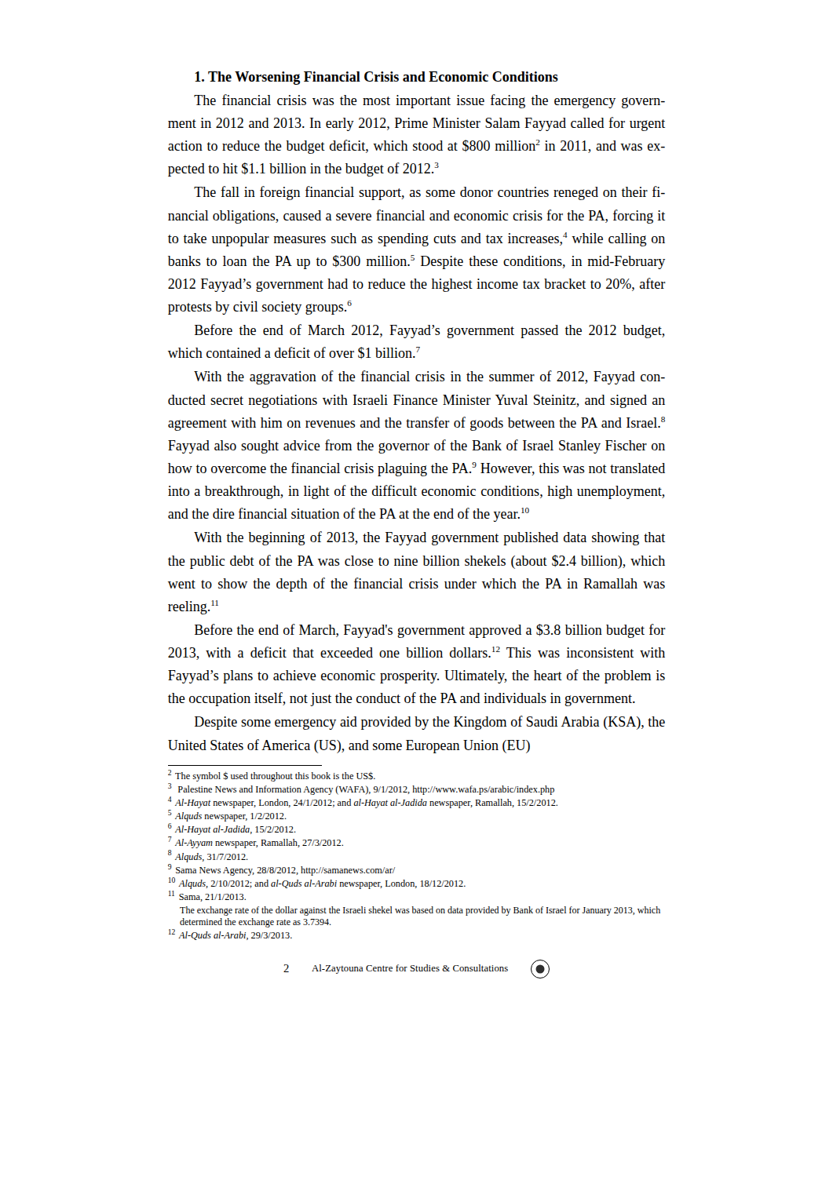1. The Worsening Financial Crisis and Economic Conditions
The financial crisis was the most important issue facing the emergency government in 2012 and 2013. In early 2012, Prime Minister Salam Fayyad called for urgent action to reduce the budget deficit, which stood at $800 million2 in 2011, and was expected to hit $1.1 billion in the budget of 2012.3
The fall in foreign financial support, as some donor countries reneged on their financial obligations, caused a severe financial and economic crisis for the PA, forcing it to take unpopular measures such as spending cuts and tax increases,4 while calling on banks to loan the PA up to $300 million.5 Despite these conditions, in mid-February 2012 Fayyad’s government had to reduce the highest income tax bracket to 20%, after protests by civil society groups.6
Before the end of March 2012, Fayyad’s government passed the 2012 budget, which contained a deficit of over $1 billion.7
With the aggravation of the financial crisis in the summer of 2012, Fayyad conducted secret negotiations with Israeli Finance Minister Yuval Steinitz, and signed an agreement with him on revenues and the transfer of goods between the PA and Israel.8 Fayyad also sought advice from the governor of the Bank of Israel Stanley Fischer on how to overcome the financial crisis plaguing the PA.9 However, this was not translated into a breakthrough, in light of the difficult economic conditions, high unemployment, and the dire financial situation of the PA at the end of the year.10
With the beginning of 2013, the Fayyad government published data showing that the public debt of the PA was close to nine billion shekels (about $2.4 billion), which went to show the depth of the financial crisis under which the PA in Ramallah was reeling.11
Before the end of March, Fayyad's government approved a $3.8 billion budget for 2013, with a deficit that exceeded one billion dollars.12 This was inconsistent with Fayyad’s plans to achieve economic prosperity. Ultimately, the heart of the problem is the occupation itself, not just the conduct of the PA and individuals in government.
Despite some emergency aid provided by the Kingdom of Saudi Arabia (KSA), the United States of America (US), and some European Union (EU)
2 The symbol $ used throughout this book is the US$.
3 Palestine News and Information Agency (WAFA), 9/1/2012, http://www.wafa.ps/arabic/index.php
4 Al-Hayat newspaper, London, 24/1/2012; and al-Hayat al-Jadida newspaper, Ramallah, 15/2/2012.
5 Alquds newspaper, 1/2/2012.
6 Al-Hayat al-Jadida, 15/2/2012.
7 Al-Ayyam newspaper, Ramallah, 27/3/2012.
8 Alquds, 31/7/2012.
9 Sama News Agency, 28/8/2012, http://samanews.com/ar/
10 Alquds, 2/10/2012; and al-Quds al-Arabi newspaper, London, 18/12/2012.
11 Sama, 21/1/2013.
The exchange rate of the dollar against the Israeli shekel was based on data provided by Bank of Israel for January 2013, which determined the exchange rate as 3.7394.
12 Al-Quds al-Arabi, 29/3/2013.
2 Al-Zaytouna Centre for Studies & Consultations